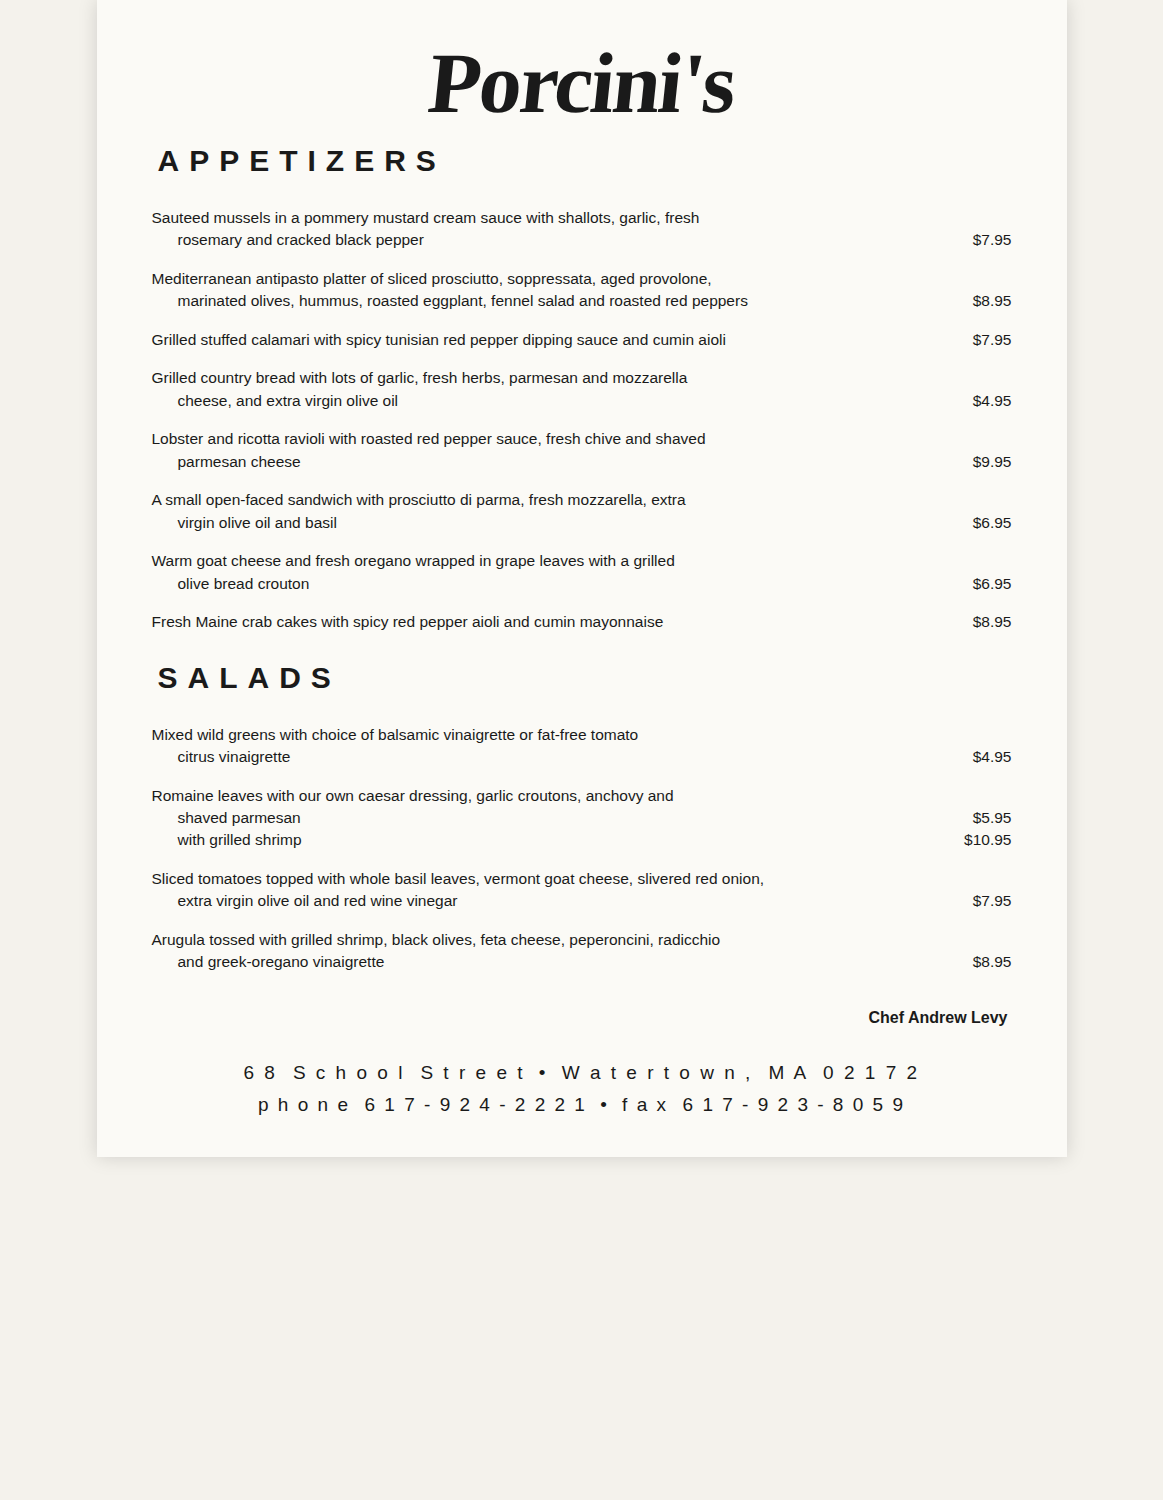Porcini's
APPETIZERS
| Sauteed mussels in a pommery mustard cream sauce with shallots, garlic, fresh rosemary and cracked black pepper | $7.95 |
| Mediterranean antipasto platter of sliced prosciutto, soppressata, aged provolone, marinated olives, hummus, roasted eggplant, fennel salad and roasted red peppers | $8.95 |
| Grilled stuffed calamari with spicy tunisian red pepper dipping sauce and cumin aioli | $7.95 |
| Grilled country bread with lots of garlic, fresh herbs, parmesan and mozzarella cheese, and extra virgin olive oil | $4.95 |
| Lobster and ricotta ravioli with roasted red pepper sauce, fresh chive and shaved parmesan cheese | $9.95 |
| A small open-faced sandwich with prosciutto di parma, fresh mozzarella, extra virgin olive oil and basil | $6.95 |
| Warm goat cheese and fresh oregano wrapped in grape leaves with a grilled olive bread crouton | $6.95 |
| Fresh Maine crab cakes with spicy red pepper aioli and cumin mayonnaise | $8.95 |
SALADS
| Mixed wild greens with choice of balsamic vinaigrette or fat-free tomato citrus vinaigrette | $4.95 |
| Romaine leaves with our own caesar dressing, garlic croutons, anchovy and shaved parmesan with grilled shrimp | $5.95 $10.95 |
| Sliced tomatoes topped with whole basil leaves, vermont goat cheese, slivered red onion, extra virgin olive oil and red wine vinegar | $7.95 |
| Arugula tossed with grilled shrimp, black olives, feta cheese, peperoncini, radicchio and greek-oregano vinaigrette | $8.95 |
Chef Andrew Levy
6 8 S c h o o l S t r e e t • W a t e r t o w n , M A 0 2 1 7 2
p h o n e 6 1 7 - 9 2 4 - 2 2 2 1 • f a x 6 1 7 - 9 2 3 - 8 0 5 9